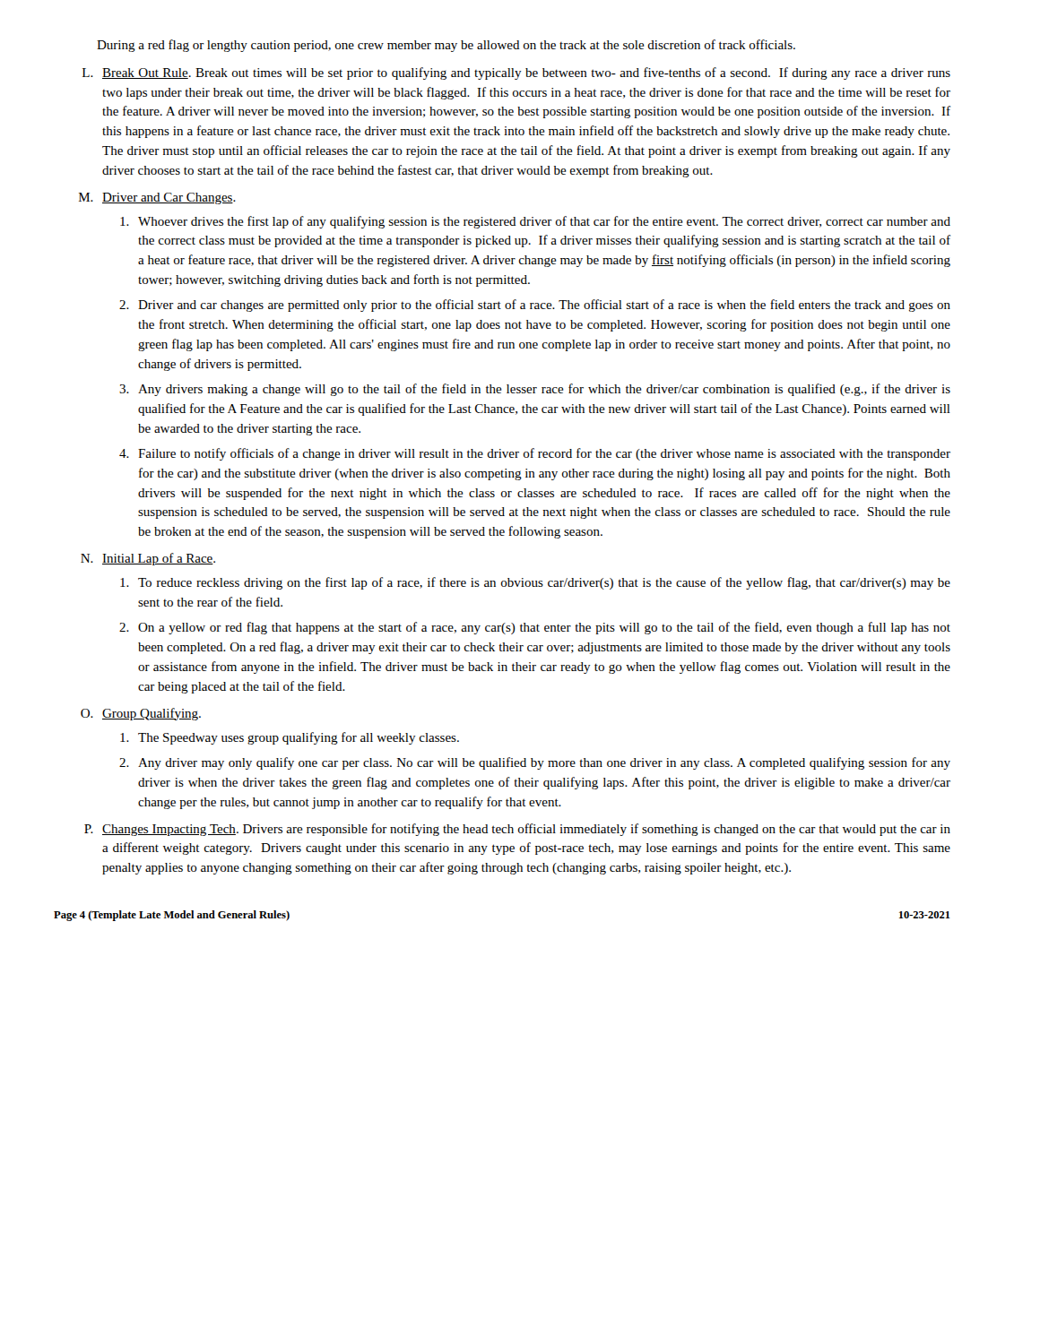During a red flag or lengthy caution period, one crew member may be allowed on the track at the sole discretion of track officials.
Break Out Rule. Break out times will be set prior to qualifying and typically be between two- and five-tenths of a second. If during any race a driver runs two laps under their break out time, the driver will be black flagged. If this occurs in a heat race, the driver is done for that race and the time will be reset for the feature. A driver will never be moved into the inversion; however, so the best possible starting position would be one position outside of the inversion. If this happens in a feature or last chance race, the driver must exit the track into the main infield off the backstretch and slowly drive up the make ready chute. The driver must stop until an official releases the car to rejoin the race at the tail of the field. At that point a driver is exempt from breaking out again. If any driver chooses to start at the tail of the race behind the fastest car, that driver would be exempt from breaking out.
Driver and Car Changes.
Whoever drives the first lap of any qualifying session is the registered driver of that car for the entire event. The correct driver, correct car number and the correct class must be provided at the time a transponder is picked up. If a driver misses their qualifying session and is starting scratch at the tail of a heat or feature race, that driver will be the registered driver. A driver change may be made by first notifying officials (in person) in the infield scoring tower; however, switching driving duties back and forth is not permitted.
Driver and car changes are permitted only prior to the official start of a race. The official start of a race is when the field enters the track and goes on the front stretch. When determining the official start, one lap does not have to be completed. However, scoring for position does not begin until one green flag lap has been completed. All cars' engines must fire and run one complete lap in order to receive start money and points. After that point, no change of drivers is permitted.
Any drivers making a change will go to the tail of the field in the lesser race for which the driver/car combination is qualified (e.g., if the driver is qualified for the A Feature and the car is qualified for the Last Chance, the car with the new driver will start tail of the Last Chance). Points earned will be awarded to the driver starting the race.
Failure to notify officials of a change in driver will result in the driver of record for the car (the driver whose name is associated with the transponder for the car) and the substitute driver (when the driver is also competing in any other race during the night) losing all pay and points for the night. Both drivers will be suspended for the next night in which the class or classes are scheduled to race. If races are called off for the night when the suspension is scheduled to be served, the suspension will be served at the next night when the class or classes are scheduled to race. Should the rule be broken at the end of the season, the suspension will be served the following season.
Initial Lap of a Race.
To reduce reckless driving on the first lap of a race, if there is an obvious car/driver(s) that is the cause of the yellow flag, that car/driver(s) may be sent to the rear of the field.
On a yellow or red flag that happens at the start of a race, any car(s) that enter the pits will go to the tail of the field, even though a full lap has not been completed. On a red flag, a driver may exit their car to check their car over; adjustments are limited to those made by the driver without any tools or assistance from anyone in the infield. The driver must be back in their car ready to go when the yellow flag comes out. Violation will result in the car being placed at the tail of the field.
Group Qualifying.
The Speedway uses group qualifying for all weekly classes.
Any driver may only qualify one car per class. No car will be qualified by more than one driver in any class. A completed qualifying session for any driver is when the driver takes the green flag and completes one of their qualifying laps. After this point, the driver is eligible to make a driver/car change per the rules, but cannot jump in another car to requalify for that event.
Changes Impacting Tech. Drivers are responsible for notifying the head tech official immediately if something is changed on the car that would put the car in a different weight category. Drivers caught under this scenario in any type of post-race tech, may lose earnings and points for the entire event. This same penalty applies to anyone changing something on their car after going through tech (changing carbs, raising spoiler height, etc.).
Page 4 (Template Late Model and General Rules) 10-23-2021